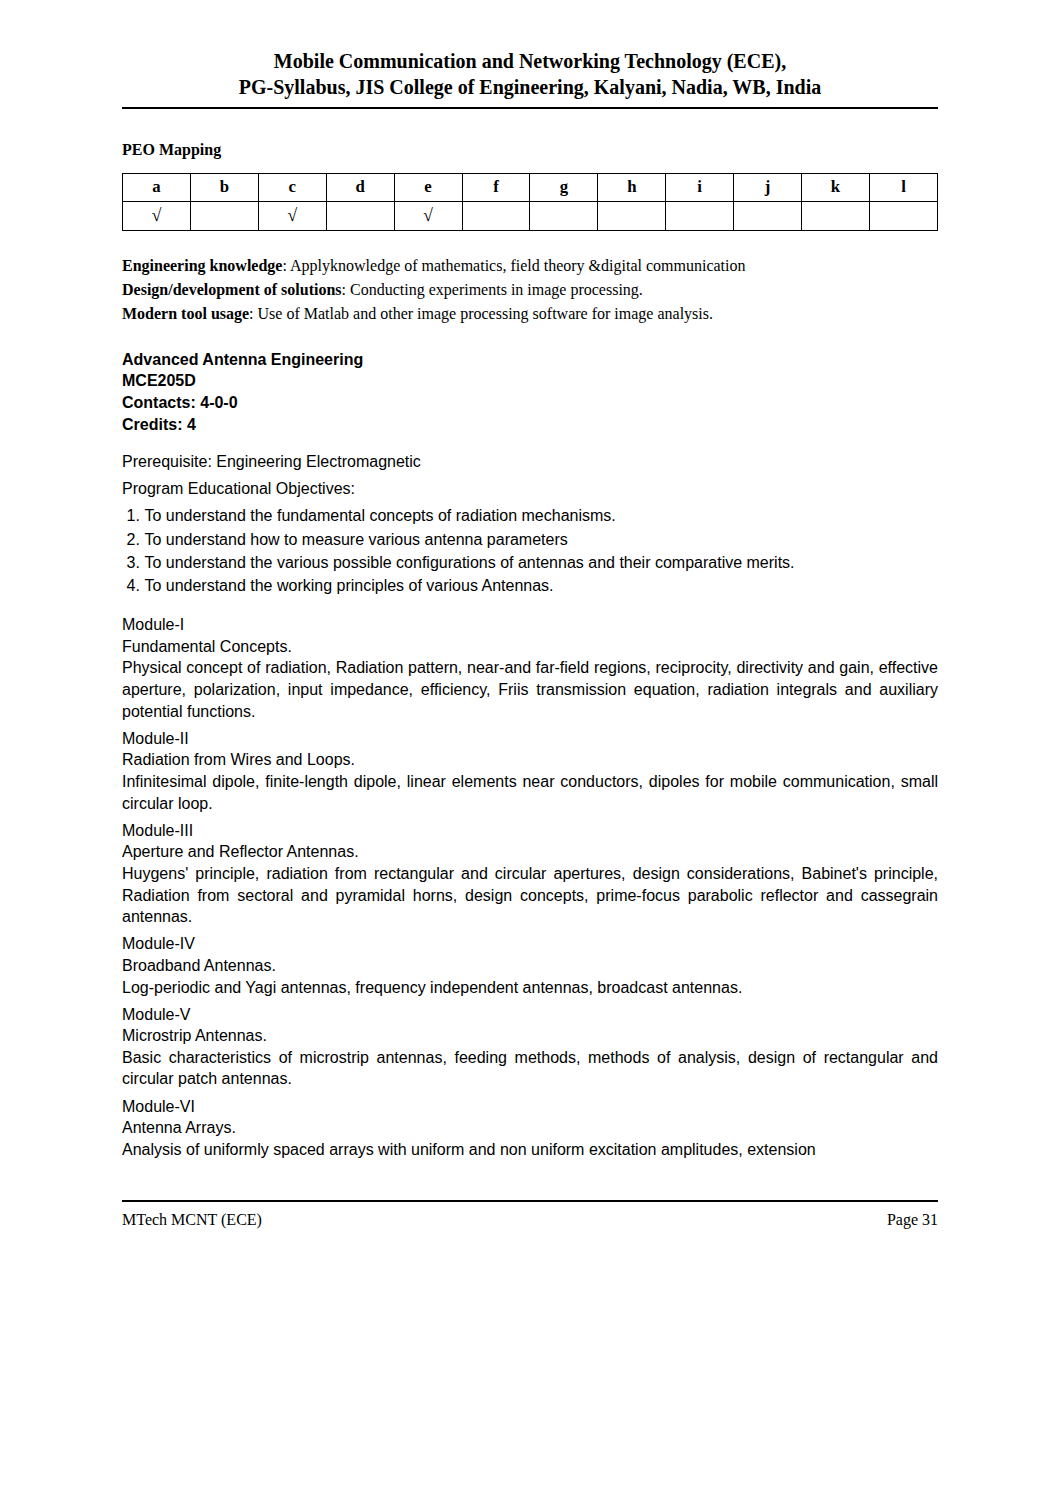Mobile Communication and Networking Technology (ECE),
PG-Syllabus, JIS College of Engineering, Kalyani, Nadia, WB, India
PEO Mapping
| a | b | c | d | e | f | g | h | i | j | k | l |
| √ | | √ | | √ | | | | | | | |
Engineering knowledge: Applyknowledge of mathematics, field theory &digital communication
Design/development of solutions: Conducting experiments in image processing.
Modern tool usage: Use of Matlab and other image processing software for image analysis.
Advanced Antenna Engineering
MCE205D
Contacts: 4-0-0
Credits: 4
Prerequisite: Engineering Electromagnetic
Program Educational Objectives:
To understand the fundamental concepts of radiation mechanisms.
To understand how to measure various antenna parameters
To understand the various possible configurations of antennas and their comparative merits.
To understand the working principles of various Antennas.
Module-I
Fundamental Concepts.
Physical concept of radiation, Radiation pattern, near-and far-field regions, reciprocity, directivity and gain, effective aperture, polarization, input impedance, efficiency, Friis transmission equation, radiation integrals and auxiliary potential functions.
Module-II
Radiation from Wires and Loops.
Infinitesimal dipole, finite-length dipole, linear elements near conductors, dipoles for mobile communication, small circular loop.
Module-III
Aperture and Reflector Antennas.
Huygens' principle, radiation from rectangular and circular apertures, design considerations, Babinet's principle, Radiation from sectoral and pyramidal horns, design concepts, prime-focus parabolic reflector and cassegrain antennas.
Module-IV
Broadband Antennas.
Log-periodic and Yagi antennas, frequency independent antennas, broadcast antennas.
Module-V
Microstrip Antennas.
Basic characteristics of microstrip antennas, feeding methods, methods of analysis, design of rectangular and circular patch antennas.
Module-VI
Antenna Arrays.
Analysis of uniformly spaced arrays with uniform and non uniform excitation amplitudes, extension
MTech MCNT (ECE) Page 31